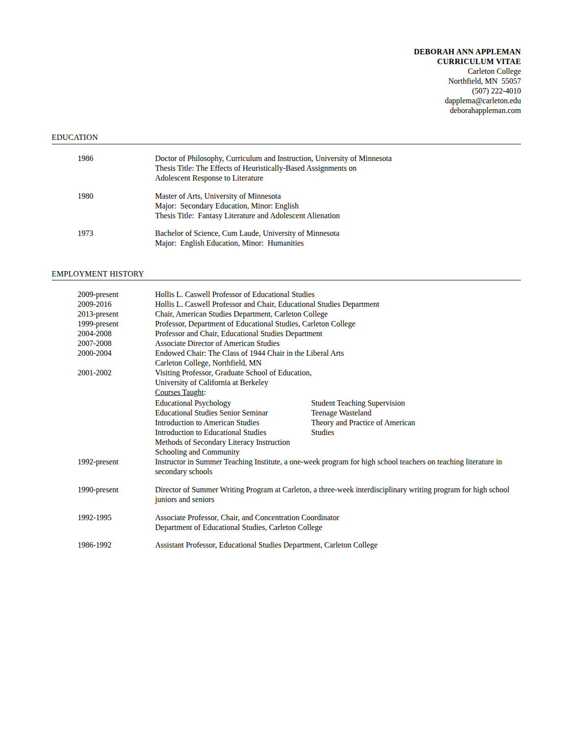Deborah Ann Appleman
Curriculum Vitae
Carleton College
Northfield, MN 55057
(507) 222-4010
dapplema@carleton.edu
deborahappleman.com
Education
| 1986 | Doctor of Philosophy, Curriculum and Instruction, University of Minnesota Thesis Title: The Effects of Heuristically-Based Assignments on Adolescent Response to Literature |
| 1980 | Master of Arts, University of Minnesota Major: Secondary Education, Minor: English Thesis Title: Fantasy Literature and Adolescent Alienation |
| 1973 | Bachelor of Science, Cum Laude, University of Minnesota Major: English Education, Minor: Humanities |
Employment History
| 2009-present | Hollis L. Caswell Professor of Educational Studies |
| 2009-2016 | Hollis L. Caswell Professor and Chair, Educational Studies Department |
| 2013-present | Chair, American Studies Department, Carleton College |
| 1999-present | Professor, Department of Educational Studies, Carleton College |
| 2004-2008 | Professor and Chair, Educational Studies Department |
| 2007-2008 | Associate Director of American Studies |
| 2000-2004 | Endowed Chair: The Class of 1944 Chair in the Liberal Arts Carleton College, Northfield, MN |
| 2001-2002 | Visiting Professor, Graduate School of Education, University of California at Berkeley |
| | Courses Taught : / Educational Psychology / Student Teaching Supervision / / Educational Studies Senior Seminar / Teenage Wasteland / / Introduction to American Studies / Theory and Practice of American / / Introduction to Educational Studies / Studies / / Methods of Secondary Literacy Instruction / / / Schooling and Community / / |
| 1992-present | Instructor in Summer Teaching Institute, a one-week program for high school teachers on teaching literature in secondary schools |
| 1990-present | Director of Summer Writing Program at Carleton, a three-week interdisciplinary writing program for high school juniors and seniors |
| 1992-1995 | Associate Professor, Chair, and Concentration Coordinator Department of Educational Studies, Carleton College |
| 1986-1992 | Assistant Professor, Educational Studies Department, Carleton College |